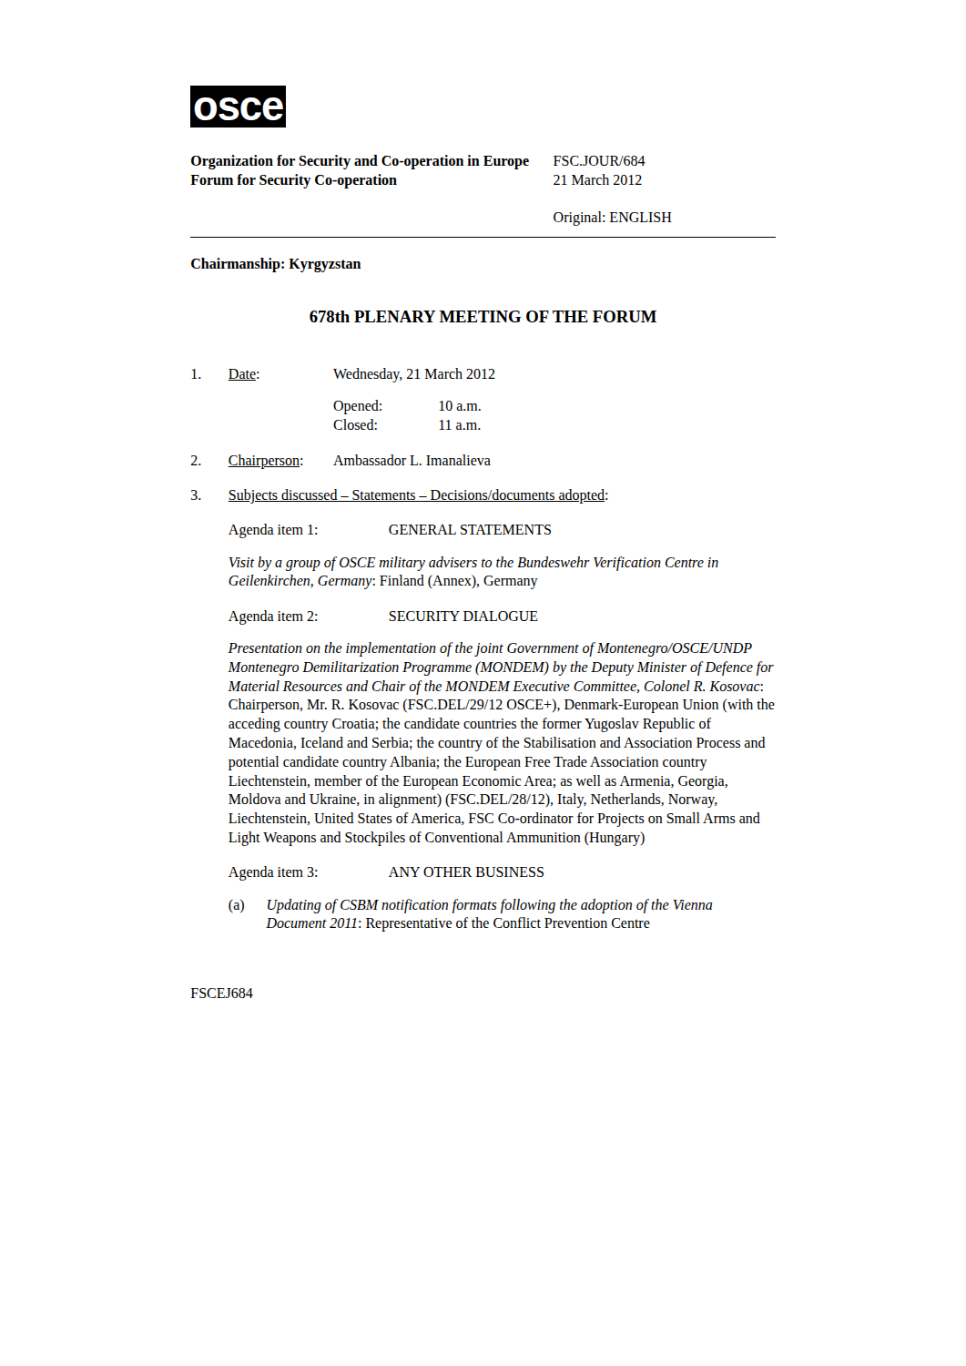osce
| Organization for Security and Co-operation in Europe Forum for Security Co-operation | FSC.JOUR/684 21 March 2012 Original: ENGLISH |
Chairmanship: Kyrgyzstan
678th PLENARY MEETING OF THE FORUM
1.
Date:
Wednesday, 21 March 2012
Opened: 10 a.m.
Closed: 11 a.m.
2.
Chairperson:
Ambassador L. Imanalieva
3.
Subjects discussed – Statements – Decisions/documents adopted:
Agenda item 1:
GENERAL STATEMENTS
Visit by a group of OSCE military advisers to the Bundeswehr Verification Centre in Geilenkirchen, Germany: Finland (Annex), Germany
Agenda item 2:
SECURITY DIALOGUE
Presentation on the implementation of the joint Government of Montenegro/OSCE/UNDP Montenegro Demilitarization Programme (MONDEM) by the Deputy Minister of Defence for Material Resources and Chair of the MONDEM Executive Committee, Colonel R. Kosovac: Chairperson, Mr. R. Kosovac (FSC.DEL/29/12 OSCE+), Denmark-European Union (with the acceding country Croatia; the candidate countries the former Yugoslav Republic of Macedonia, Iceland and Serbia; the country of the Stabilisation and Association Process and potential candidate country Albania; the European Free Trade Association country Liechtenstein, member of the European Economic Area; as well as Armenia, Georgia, Moldova and Ukraine, in alignment) (FSC.DEL/28/12), Italy, Netherlands, Norway, Liechtenstein, United States of America, FSC Co-ordinator for Projects on Small Arms and Light Weapons and Stockpiles of Conventional Ammunition (Hungary)
Agenda item 3:
ANY OTHER BUSINESS
(a)
Updating of CSBM notification formats following the adoption of the Vienna Document 2011: Representative of the Conflict Prevention Centre
FSCEJ684